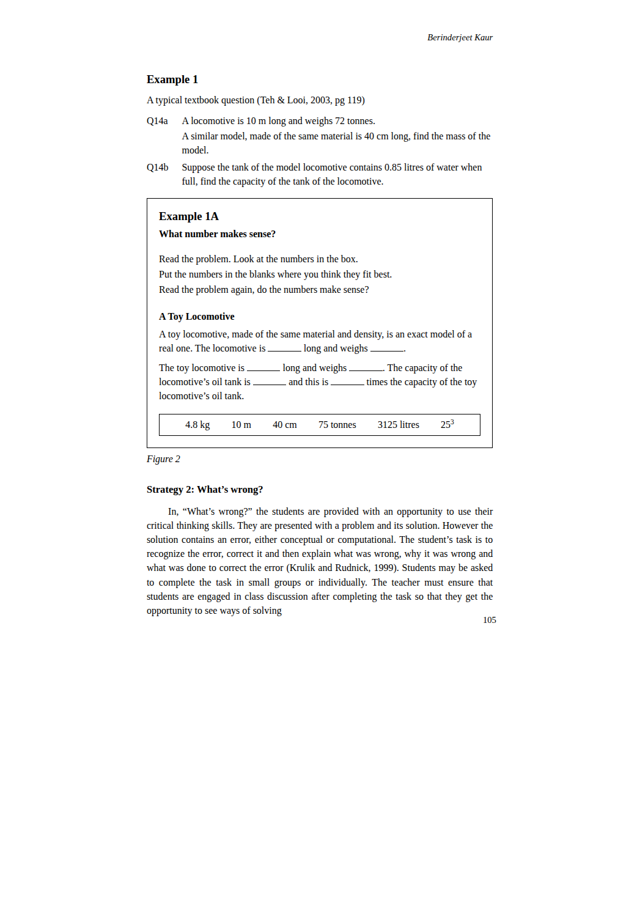Berinderjeet Kaur
Example 1
A typical textbook question (Teh & Looi, 2003, pg 119)
Q14a
A locomotive is 10 m long and weighs 72 tonnes.
A similar model, made of the same material is 40 cm long, find the mass of the model.
Q14b
Suppose the tank of the model locomotive contains 0.85 litres of water when full, find the capacity of the tank of the locomotive.
Example 1A
What number makes sense?
Read the problem. Look at the numbers in the box.
Put the numbers in the blanks where you think they fit best.
Read the problem again, do the numbers make sense?
A Toy Locomotive
A toy locomotive, made of the same material and density, is an exact model of a real one. The locomotive is long and weighs .
The toy locomotive is long and weighs . The capacity of the locomotive’s oil tank is and this is times the capacity of the toy locomotive’s oil tank.
4.8 kg 10 m 40 cm 75 tonnes 3125 litres 253
Figure 2
Strategy 2: What’s wrong?
In, “What’s wrong?” the students are provided with an opportunity to use their critical thinking skills. They are presented with a problem and its solution. However the solution contains an error, either conceptual or computational. The student’s task is to recognize the error, correct it and then explain what was wrong, why it was wrong and what was done to correct the error (Krulik and Rudnick, 1999). Students may be asked to complete the task in small groups or individually. The teacher must ensure that students are engaged in class discussion after completing the task so that they get the opportunity to see ways of solving
105